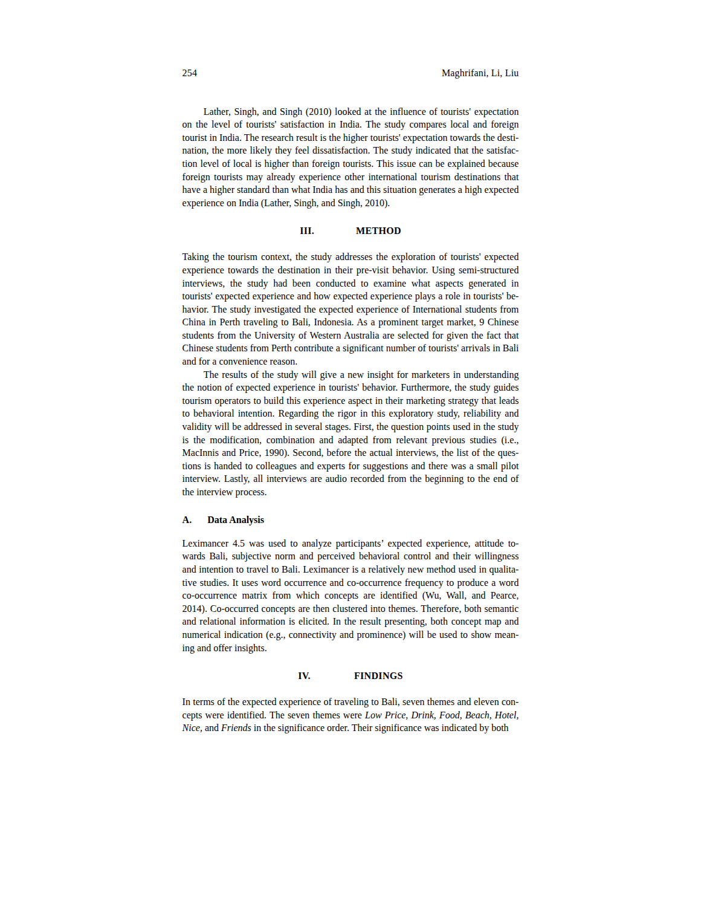254 Maghrifani, Li, Liu
Lather, Singh, and Singh (2010) looked at the influence of tourists' expectation on the level of tourists' satisfaction in India. The study compares local and foreign tourist in India. The research result is the higher tourists' expectation towards the destination, the more likely they feel dissatisfaction. The study indicated that the satisfaction level of local is higher than foreign tourists. This issue can be explained because foreign tourists may already experience other international tourism destinations that have a higher standard than what India has and this situation generates a high expected experience on India (Lather, Singh, and Singh, 2010).
III Method
Taking the tourism context, the study addresses the exploration of tourists' expected experience towards the destination in their pre-visit behavior. Using semi-structured interviews, the study had been conducted to examine what aspects generated in tourists' expected experience and how expected experience plays a role in tourists' behavior. The study investigated the expected experience of International students from China in Perth traveling to Bali, Indonesia. As a prominent target market, 9 Chinese students from the University of Western Australia are selected for given the fact that Chinese students from Perth contribute a significant number of tourists' arrivals in Bali and for a convenience reason.
The results of the study will give a new insight for marketers in understanding the notion of expected experience in tourists' behavior. Furthermore, the study guides tourism operators to build this experience aspect in their marketing strategy that leads to behavioral intention. Regarding the rigor in this exploratory study, reliability and validity will be addressed in several stages. First, the question points used in the study is the modification, combination and adapted from relevant previous studies (i.e., MacInnis and Price, 1990). Second, before the actual interviews, the list of the questions is handed to colleagues and experts for suggestions and there was a small pilot interview. Lastly, all interviews are audio recorded from the beginning to the end of the interview process.
A. Data Analysis
Leximancer 4.5 was used to analyze participants’ expected experience, attitude towards Bali, subjective norm and perceived behavioral control and their willingness and intention to travel to Bali. Leximancer is a relatively new method used in qualitative studies. It uses word occurrence and co-occurrence frequency to produce a word co-occurrence matrix from which concepts are identified (Wu, Wall, and Pearce, 2014). Co-occurred concepts are then clustered into themes. Therefore, both semantic and relational information is elicited. In the result presenting, both concept map and numerical indication (e.g., connectivity and prominence) will be used to show meaning and offer insights.
IV Findings
In terms of the expected experience of traveling to Bali, seven themes and eleven concepts were identified. The seven themes were Low Price, Drink, Food, Beach, Hotel, Nice, and Friends in the significance order. Their significance was indicated by both